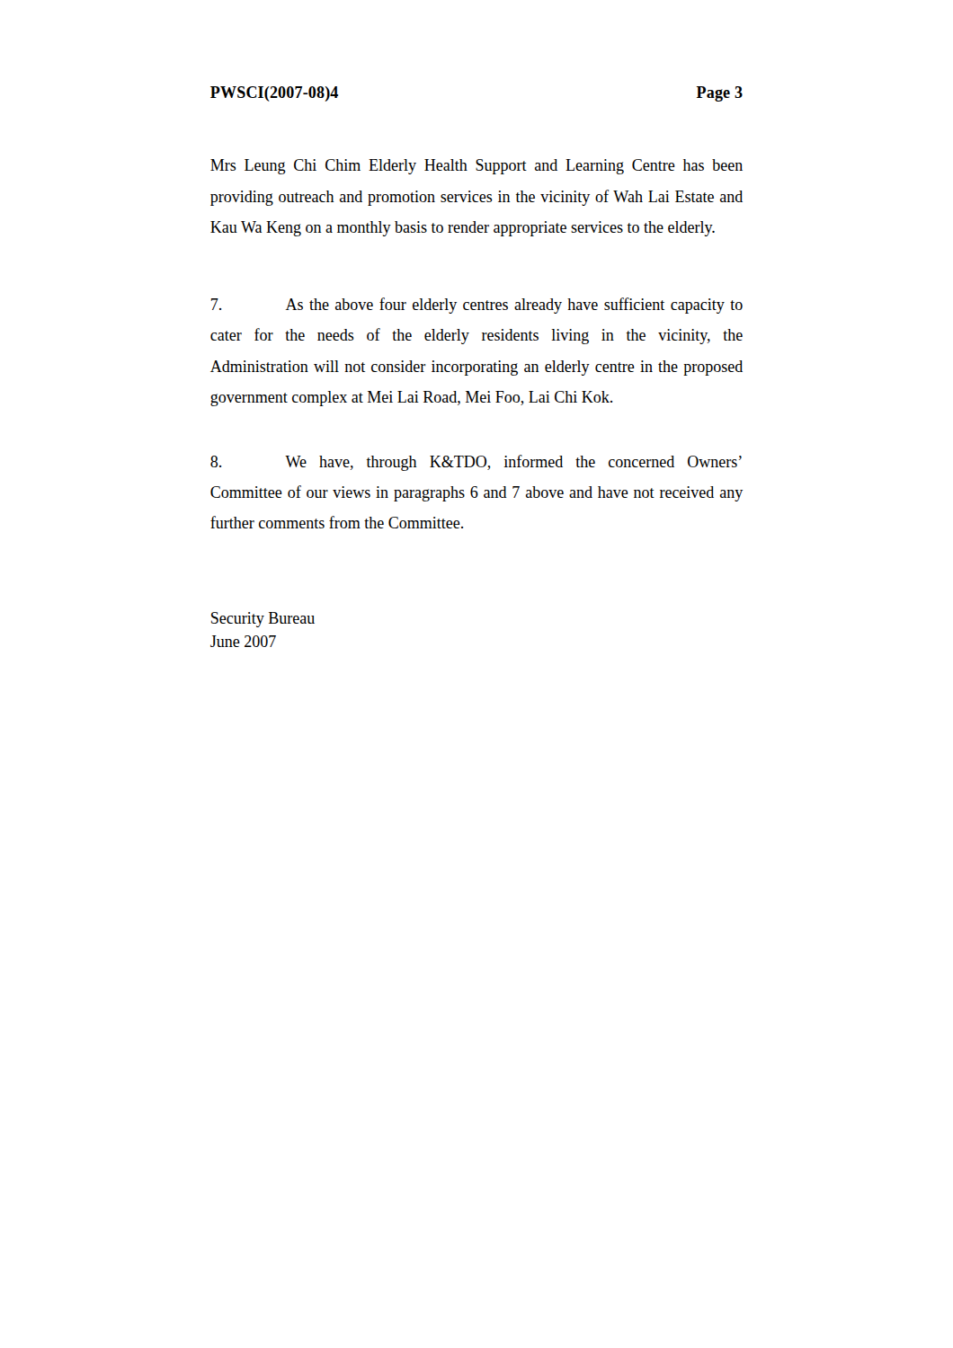PWSCI(2007-08)4 Page 3
Mrs Leung Chi Chim Elderly Health Support and Learning Centre has been providing outreach and promotion services in the vicinity of Wah Lai Estate and Kau Wa Keng on a monthly basis to render appropriate services to the elderly.
7. As the above four elderly centres already have sufficient capacity to cater for the needs of the elderly residents living in the vicinity, the Administration will not consider incorporating an elderly centre in the proposed government complex at Mei Lai Road, Mei Foo, Lai Chi Kok.
8. We have, through K&TDO, informed the concerned Owners’ Committee of our views in paragraphs 6 and 7 above and have not received any further comments from the Committee.
Security Bureau
June 2007